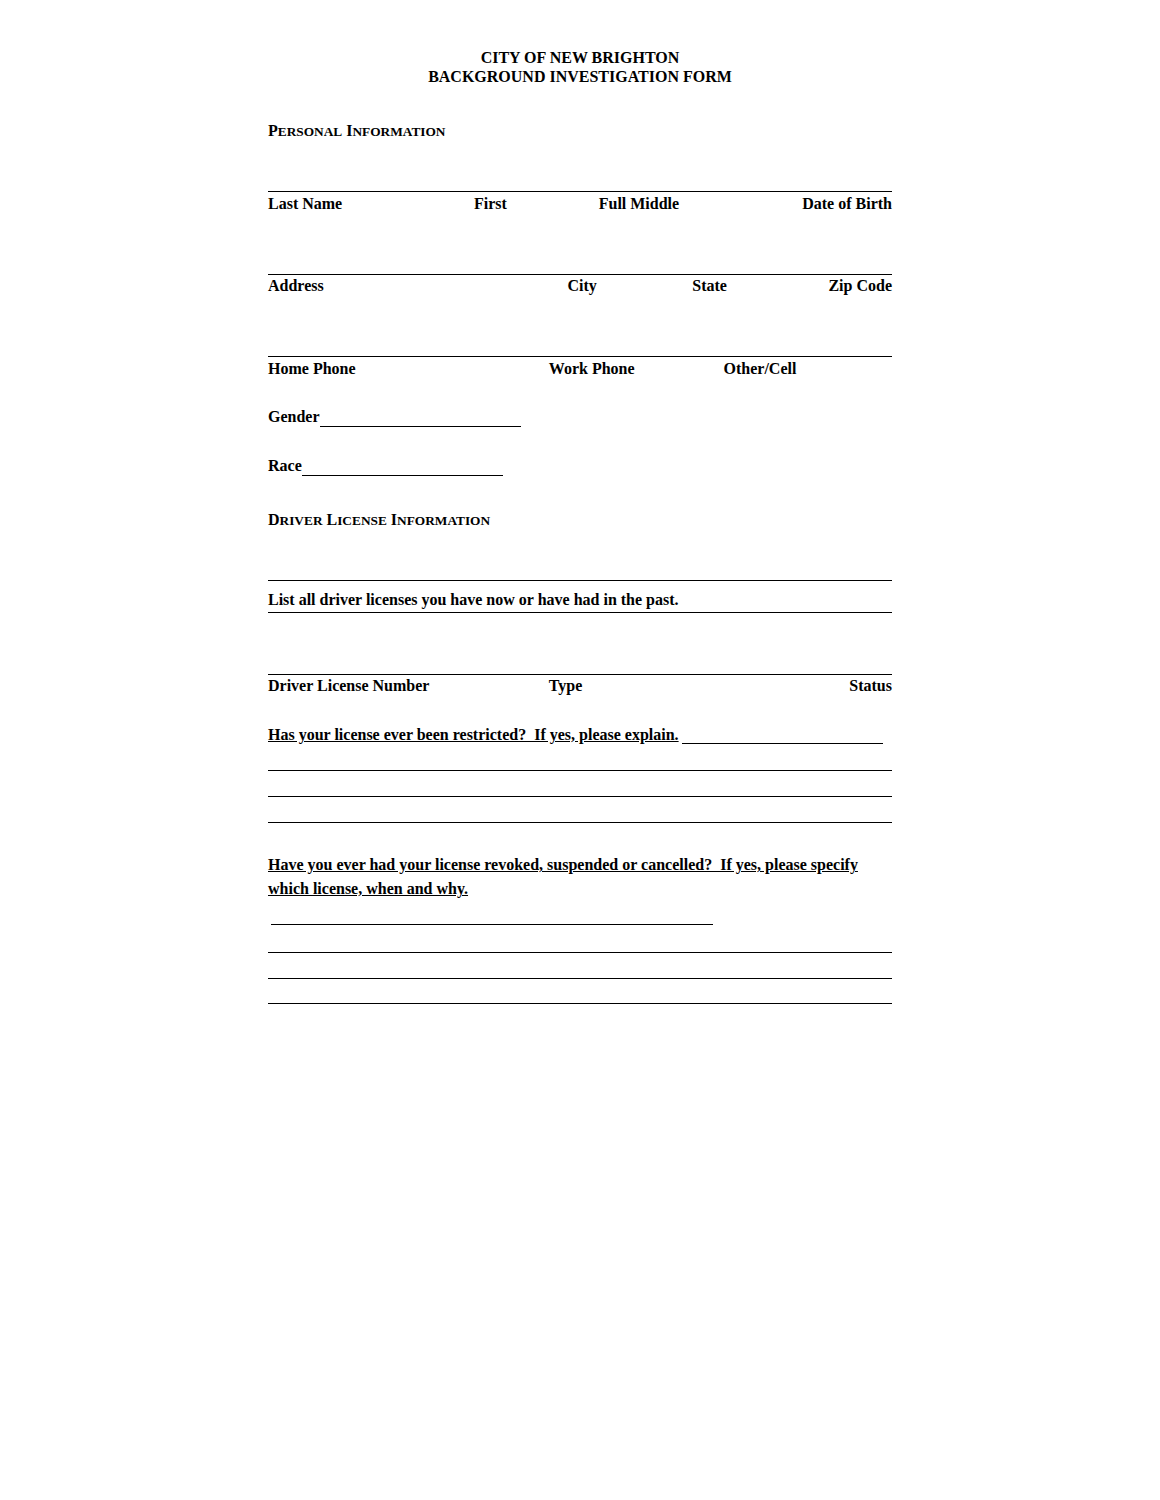CITY OF NEW BRIGHTON
BACKGROUND INVESTIGATION FORM
PERSONAL INFORMATION
Last Name First Full Middle Date of Birth
Address City State Zip Code
Home Phone Work Phone Other/Cell
Gender
Race
DRIVER LICENSE INFORMATION
List all driver licenses you have now or have had in the past.
Driver License Number Type Status
Has your license ever been restricted? If yes, please explain.
Have you ever had your license revoked, suspended or cancelled? If yes, please specify which license, when and why.